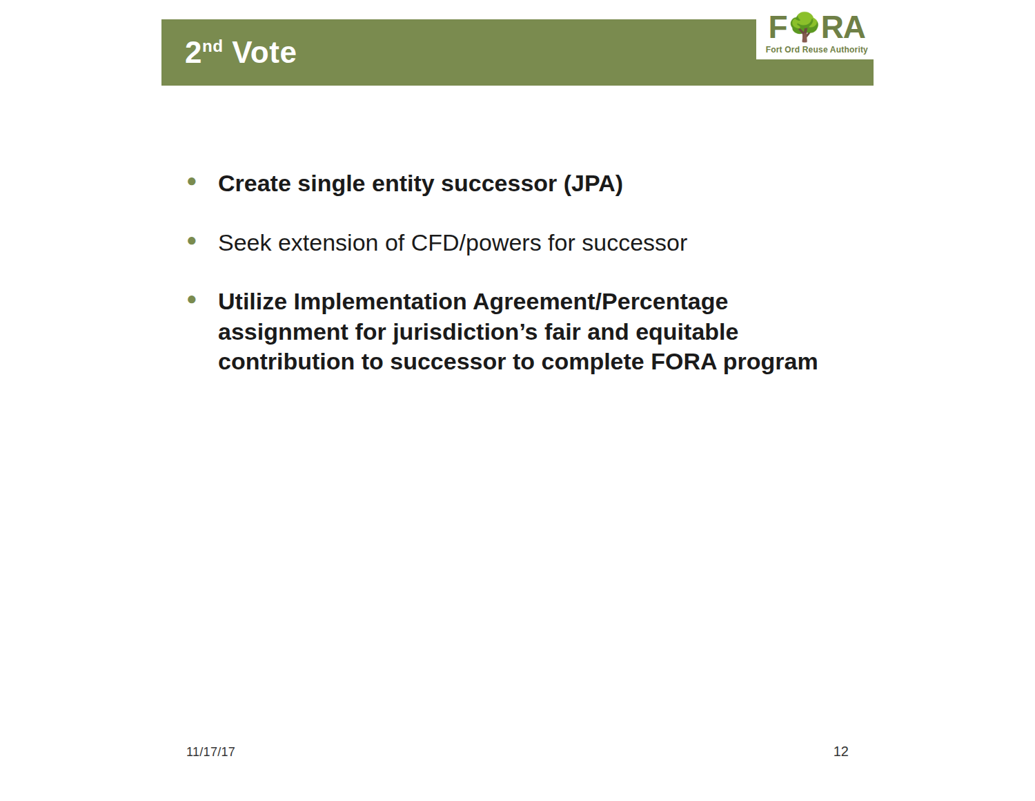2nd Vote
F🌳RA Fort Ord Reuse Authority
Create single entity successor (JPA)
Seek extension of CFD/powers for successor
Utilize Implementation Agreement/Percentage assignment for jurisdiction’s fair and equitable contribution to successor to complete FORA program
11/17/17 12